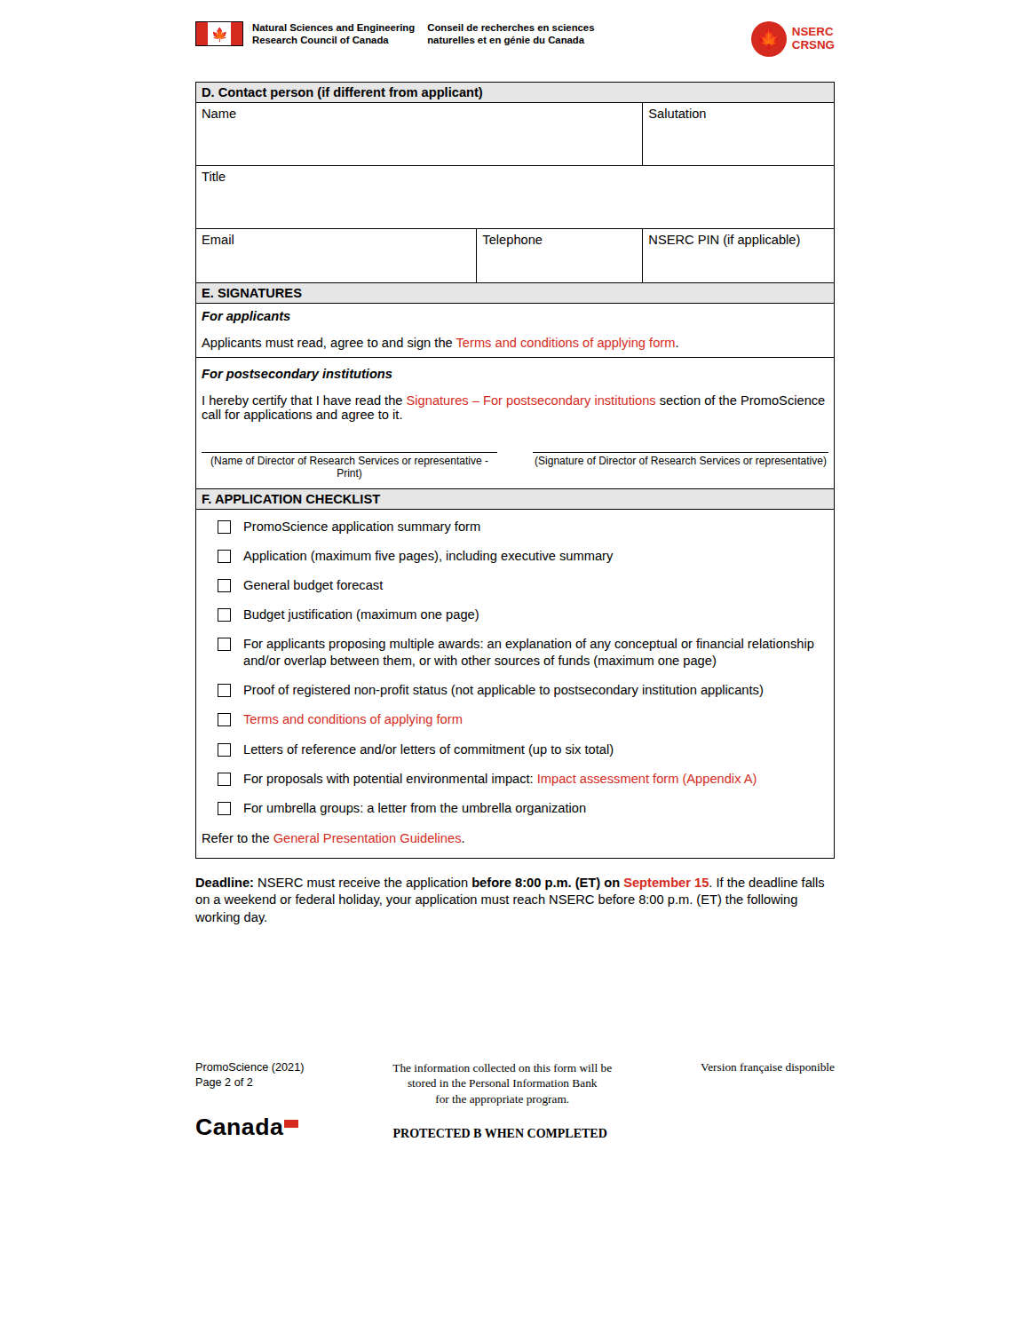🍁
Natural Sciences and Engineering
Research Council of Canada Conseil de recherches en sciences
naturelles et en génie du Canada
🍁 NSERC
CRSNG
| D. Contact person (if different from applicant) |
| Name | Salutation |
| Title |
| Email | Telephone | NSERC PIN (if applicable) |
| E. SIGNATURES |
| For applicants Applicants must read, agree to and sign the Terms and conditions of applying form . |
| For postsecondary institutions I hereby certify that I have read the Signatures – For postsecondary institutions section of the PromoScience call for applications and agree to it. (Name of Director of Research Services or representative - Print) (Signature of Director of Research Services or representative) |
| F. APPLICATION CHECKLIST |
| PromoScience application summary form Application (maximum five pages), including executive summary General budget forecast Budget justification (maximum one page) For applicants proposing multiple awards: an explanation of any conceptual or financial relationship and/or overlap between them, or with other sources of funds (maximum one page) Proof of registered non-profit status (not applicable to postsecondary institution applicants) Terms and conditions of applying form Letters of reference and/or letters of commitment (up to six total) For proposals with potential environmental impact: Impact assessment form (Appendix A) For umbrella groups: a letter from the umbrella organization Refer to the General Presentation Guidelines . |
Deadline: NSERC must receive the application before 8:00 p.m. (ET) on September 15. If the deadline falls on a weekend or federal holiday, your application must reach NSERC before 8:00 p.m. (ET) the following working day.
PromoScience (2021)
Page 2 of 2
The information collected on this form will be
stored in the Personal Information Bank
for the appropriate program.
Version française disponible
Canada
PROTECTED B WHEN COMPLETED